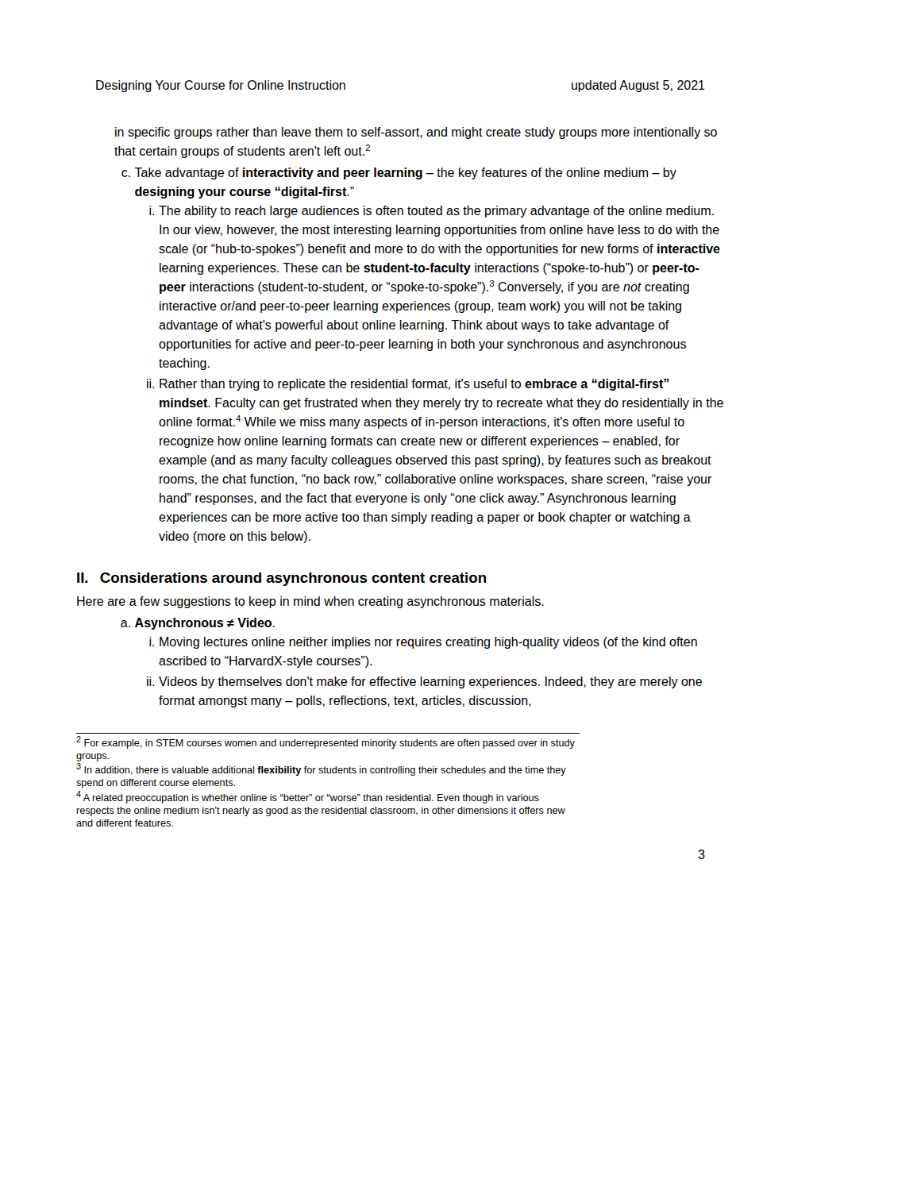Designing Your Course for Online Instruction
updated August 5, 2021
in specific groups rather than leave them to self-assort, and might create study groups more intentionally so that certain groups of students aren't left out.2
Take advantage of interactivity and peer learning – the key features of the online medium – by designing your course “digital-first.”
The ability to reach large audiences is often touted as the primary advantage of the online medium. In our view, however, the most interesting learning opportunities from online have less to do with the scale (or “hub-to-spokes”) benefit and more to do with the opportunities for new forms of interactive learning experiences. These can be student-to-faculty interactions (“spoke-to-hub”) or peer-to-peer interactions (student-to-student, or “spoke-to-spoke”).3 Conversely, if you are not creating interactive or/and peer-to-peer learning experiences (group, team work) you will not be taking advantage of what's powerful about online learning. Think about ways to take advantage of opportunities for active and peer-to-peer learning in both your synchronous and asynchronous teaching.
Rather than trying to replicate the residential format, it's useful to embrace a “digital-first” mindset. Faculty can get frustrated when they merely try to recreate what they do residentially in the online format.4 While we miss many aspects of in-person interactions, it's often more useful to recognize how online learning formats can create new or different experiences – enabled, for example (and as many faculty colleagues observed this past spring), by features such as breakout rooms, the chat function, “no back row,” collaborative online workspaces, share screen, “raise your hand” responses, and the fact that everyone is only “one click away.” Asynchronous learning experiences can be more active too than simply reading a paper or book chapter or watching a video (more on this below).
II. Considerations around asynchronous content creation
Here are a few suggestions to keep in mind when creating asynchronous materials.
Asynchronous ≠ Video.
Moving lectures online neither implies nor requires creating high-quality videos (of the kind often ascribed to “HarvardX-style courses”).
Videos by themselves don't make for effective learning experiences. Indeed, they are merely one format amongst many – polls, reflections, text, articles, discussion,
2 For example, in STEM courses women and underrepresented minority students are often passed over in study groups.
3 In addition, there is valuable additional flexibility for students in controlling their schedules and the time they spend on different course elements.
4 A related preoccupation is whether online is “better” or “worse” than residential. Even though in various respects the online medium isn't nearly as good as the residential classroom, in other dimensions it offers new and different features.
3